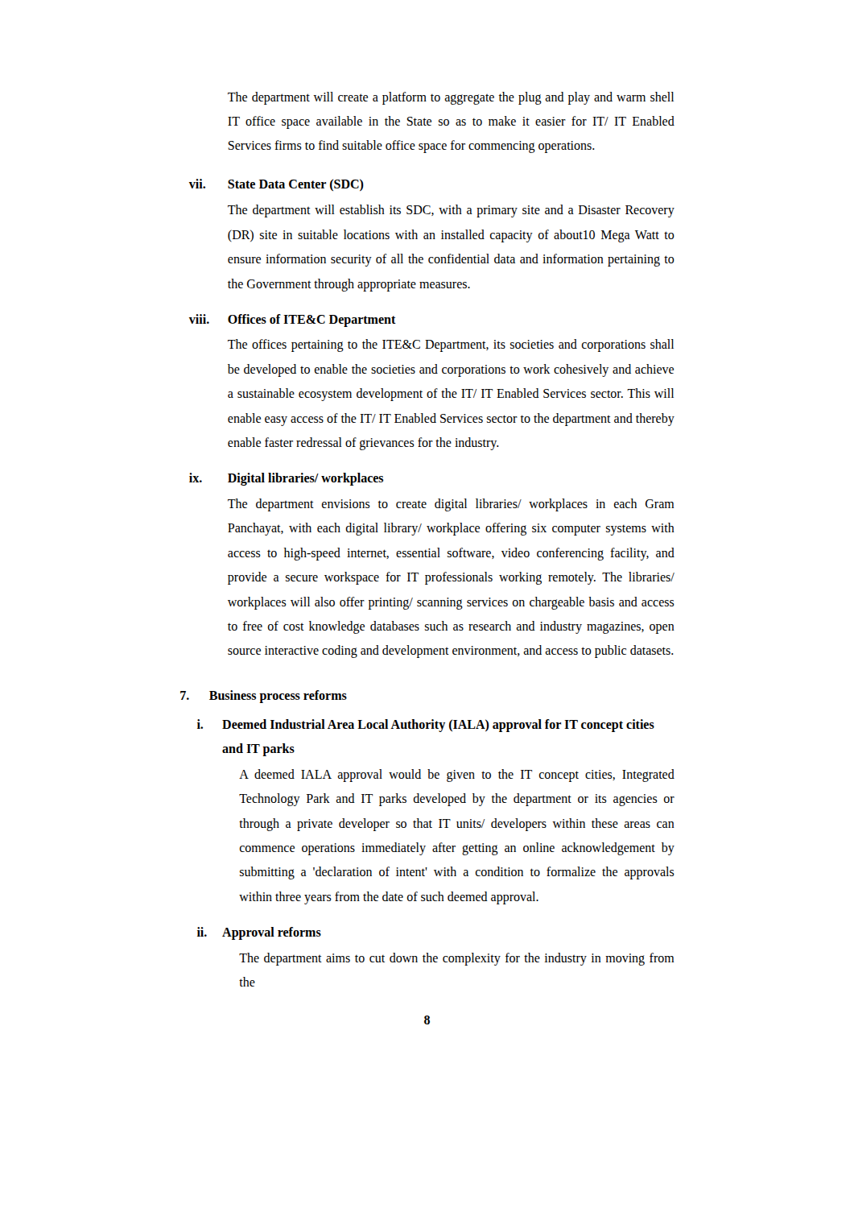The department will create a platform to aggregate the plug and play and warm shell IT office space available in the State so as to make it easier for IT/ IT Enabled Services firms to find suitable office space for commencing operations.
vii.
State Data Center (SDC)
The department will establish its SDC, with a primary site and a Disaster Recovery (DR) site in suitable locations with an installed capacity of about10 Mega Watt to ensure information security of all the confidential data and information pertaining to the Government through appropriate measures.
viii.
Offices of ITE&C Department
The offices pertaining to the ITE&C Department, its societies and corporations shall be developed to enable the societies and corporations to work cohesively and achieve a sustainable ecosystem development of the IT/ IT Enabled Services sector. This will enable easy access of the IT/ IT Enabled Services sector to the department and thereby enable faster redressal of grievances for the industry.
ix.
Digital libraries/ workplaces
The department envisions to create digital libraries/ workplaces in each Gram Panchayat, with each digital library/ workplace offering six computer systems with access to high-speed internet, essential software, video conferencing facility, and provide a secure workspace for IT professionals working remotely. The libraries/ workplaces will also offer printing/ scanning services on chargeable basis and access to free of cost knowledge databases such as research and industry magazines, open source interactive coding and development environment, and access to public datasets.
7.
Business process reforms
i.
Deemed Industrial Area Local Authority (IALA) approval for IT concept cities and IT parks
A deemed IALA approval would be given to the IT concept cities, Integrated Technology Park and IT parks developed by the department or its agencies or through a private developer so that IT units/ developers within these areas can commence operations immediately after getting an online acknowledgement by submitting a 'declaration of intent' with a condition to formalize the approvals within three years from the date of such deemed approval.
ii.
Approval reforms
The department aims to cut down the complexity for the industry in moving from the
8